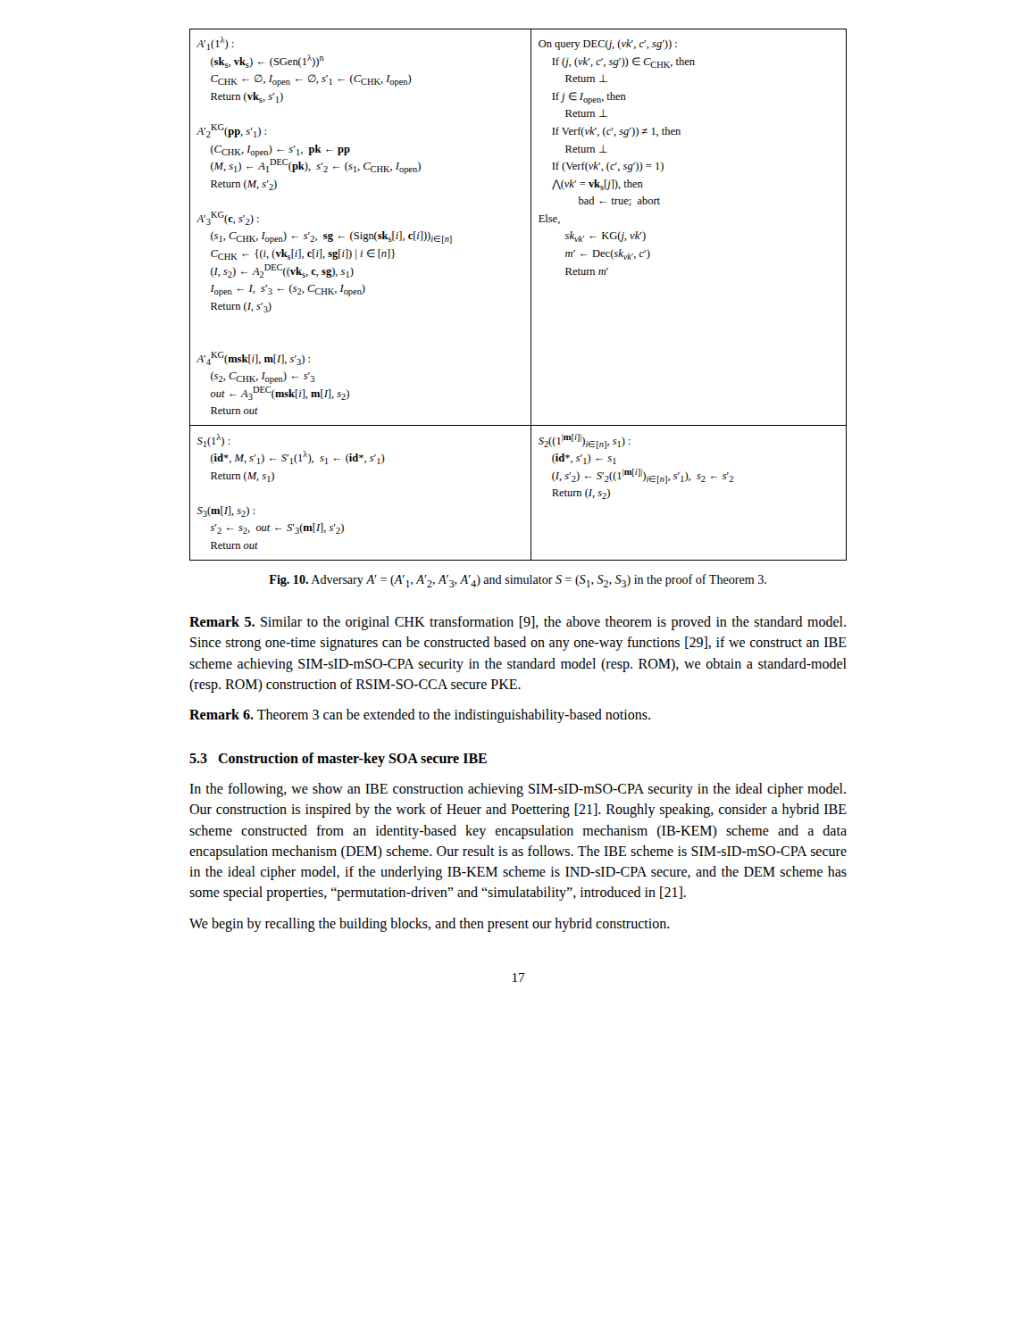| A ′ 1 (1 λ ) : ( sk s , vk s ) ← (SGen(1 λ )) n C CHK ← ∅, I open ← ∅, s ′ 1 ← ( C CHK , I open ) Return ( vk s , s ′ 1 ) A ′ 2 KG ( pp , s ′ 1 ) : ( C CHK , I open ) ← s ′ 1 , pk ← pp ( M , s 1 ) ← A 1 DEC ( pk ), s ′ 2 ← ( s 1 , C CHK , I open ) Return ( M , s ′ 2 ) A ′ 3 KG ( c , s ′ 2 ) : ( s 1 , C CHK , I open ) ← s ′ 2 , sg ← (Sign( sk s [ i ], c [ i ])) i ∈[ n ] C CHK ← {( i , ( vk s [ i ], c [ i ], sg [ i ]) / i ∈ [ n ]} ( I , s 2 ) ← A 2 DEC (( vk s , c , sg ), s 1 ) I open ← I , s ′ 3 ← ( s 2 , C CHK , I open ) Return ( I , s ′ 3 ) A ′ 4 KG ( msk [ i ], m [ I ], s ′ 3 ) : ( s 2 , C CHK , I open ) ← s ′ 3 out ← A 3 DEC ( msk [ i ], m [ I ], s 2 ) Return out | On query DEC( j , ( vk ′, c ′, sg ′)) : If ( j , ( vk ′, c ′, sg ′)) ∈ C CHK , then Return ⊥ If j ∈ I open , then Return ⊥ If Verf( vk ′, ( c ′, sg ′)) ≠ 1, then Return ⊥ If (Verf( vk ′, ( c ′, sg ′)) = 1) ⋀( vk ′ = vk s [ j ]), then bad ← true; abort Else, sk vk ′ ← KG( j , vk ′) m ′ ← Dec( sk vk ′ , c ′) Return m ′ |
| S 1 (1 λ ) : ( id *, M , s ′ 1 ) ← S ′ 1 (1 λ ), s 1 ← ( id *, s ′ 1 ) Return ( M , s 1 ) S 3 ( m [ I ], s 2 ) : s ′ 2 ← s 2 , out ← S ′ 3 ( m [ I ], s ′ 2 ) Return out | S 2 ((1 / m [ i ]/ ) i ∈[ n ] , s 1 ) : ( id *, s ′ 1 ) ← s 1 ( I , s ′ 2 ) ← S ′ 2 ((1 / m [ i ]/ ) i ∈[ n ] , s ′ 1 ), s 2 ← s ′ 2 Return ( I , s 2 ) |
Fig. 10. Adversary A′ = (A′1, A′2, A′3, A′4) and simulator S = (S1, S2, S3) in the proof of Theorem 3.
Remark 5. Similar to the original CHK transformation [9], the above theorem is proved in the standard model. Since strong one-time signatures can be constructed based on any one-way functions [29], if we construct an IBE scheme achieving SIM-sID-mSO-CPA security in the standard model (resp. ROM), we obtain a standard-model (resp. ROM) construction of RSIM-SO-CCA secure PKE.
Remark 6. Theorem 3 can be extended to the indistinguishability-based notions.
5.3 Construction of master-key SOA secure IBE
In the following, we show an IBE construction achieving SIM-sID-mSO-CPA security in the ideal cipher model. Our construction is inspired by the work of Heuer and Poettering [21]. Roughly speaking, consider a hybrid IBE scheme constructed from an identity-based key encapsulation mechanism (IB-KEM) scheme and a data encapsulation mechanism (DEM) scheme. Our result is as follows. The IBE scheme is SIM-sID-mSO-CPA secure in the ideal cipher model, if the underlying IB-KEM scheme is IND-sID-CPA secure, and the DEM scheme has some special properties, “permutation-driven” and “simulatability”, introduced in [21].
We begin by recalling the building blocks, and then present our hybrid construction.
17